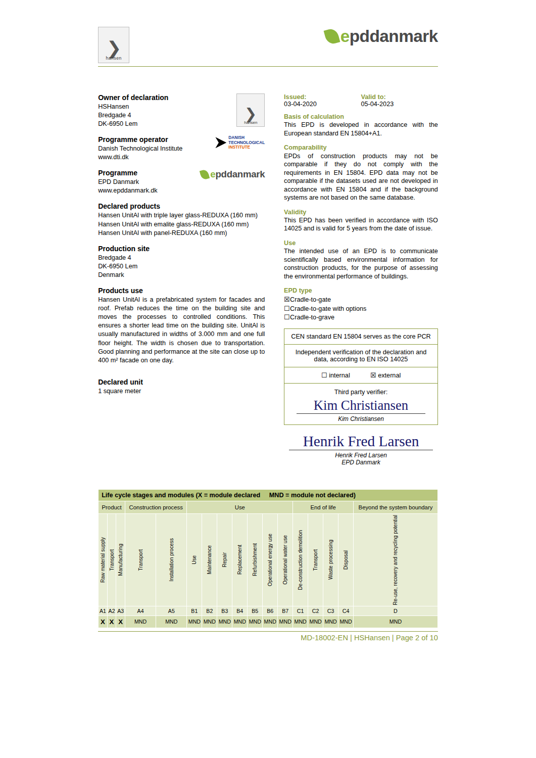❯
hansen
epddanmark
Owner of declaration
HSHansen
Bredgade 4
DK-6950 Lem
❯
hansen
Programme operator
Danish Technological Institute
www.dti.dk
DANISH
TECHNOLOGICAL
INSTITUTE
Programme
EPD Danmark
www.epddanmark.dk
epddanmark
Declared products
Hansen UnitAl with triple layer glass-REDUXA (160 mm)
Hansen UnitAl with emalite glass-REDUXA (160 mm)
Hansen UnitAl with panel-REDUXA (160 mm)
Production site
Bredgade 4
DK-6950 Lem
Denmark
Products use
Hansen UnitAl is a prefabricated system for facades and roof. Prefab reduces the time on the building site and moves the processes to controlled conditions. This ensures a shorter lead time on the building site. UnitAl is usually manufactured in widths of 3.000 mm and one full floor height. The width is chosen due to transportation. Good planning and performance at the site can close up to 400 m² facade on one day.
Declared unit
1 square meter
Issued:
03-04-2020
Valid to:
05-04-2023
Basis of calculation
This EPD is developed in accordance with the European standard EN 15804+A1.
Comparability
EPDs of construction products may not be comparable if they do not comply with the requirements in EN 15804. EPD data may not be comparable if the datasets used are not developed in accordance with EN 15804 and if the background systems are not based on the same database.
Validity
This EPD has been verified in accordance with ISO 14025 and is valid for 5 years from the date of issue.
Use
The intended use of an EPD is to communicate scientifically based environmental information for construction products, for the purpose of assessing the environmental performance of buildings.
EPD type
☒Cradle-to-gate
☐Cradle-to-gate with options
☐Cradle-to-grave
CEN standard EN 15804 serves as the core PCR
Independent verification of the declaration and data, according to EN ISO 14025
☐ internal ☒ external
Third party verifier:
Kim Christiansen
Kim Christiansen
Henrik Fred Larsen
Henrik Fred Larsen
EPD Danmark
| Life cycle stages and modules (X = module declared MND = module not declared) |
| Product | Construction process | Use | End of life | Beyond the system boundary |
| Raw material supply | Transport | Manufacturing | Transport | Installation process | Use | Maintenance | Repair | Replacement | Refurbishment | Operational energy use | Operational water use | De-construction demolition | Transport | Waste processing | Disposal | Re-use, recovery and recycling potential |
| A1 | A2 | A3 | A4 | A5 | B1 | B2 | B3 | B4 | B5 | B6 | B7 | C1 | C2 | C3 | C4 | D |
| X | X | X | MND | MND | MND | MND | MND | MND | MND | MND | MND | MND | MND | MND | MND | MND |
MD-18002-EN | HSHansen | Page 2 of 10